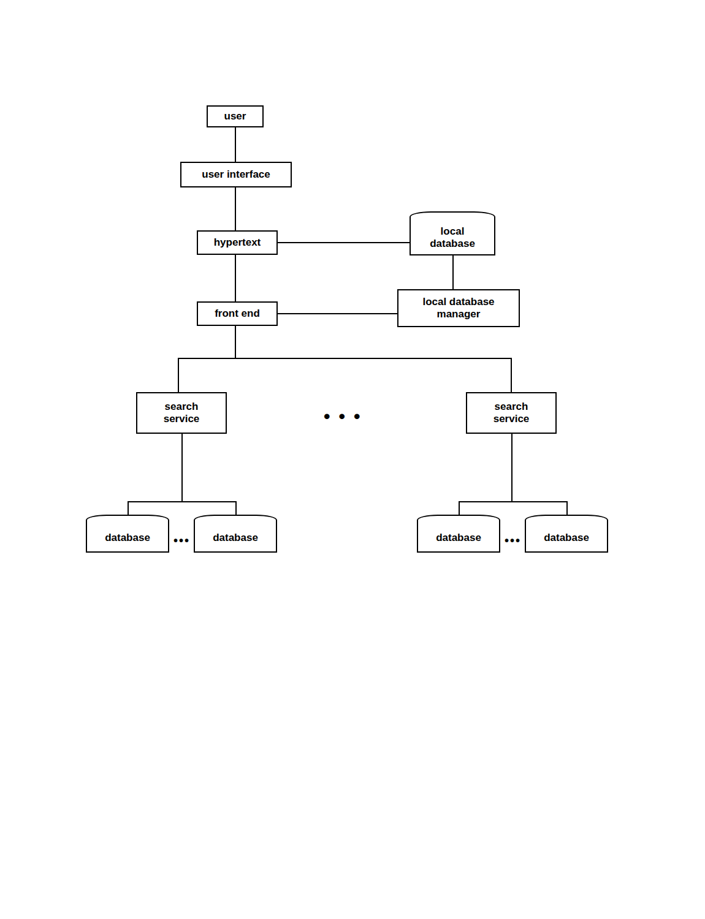user
user interface
hypertext
local
database
front end
local database
manager
search
service
search
service
•••
database
database
•••
database
database
•••